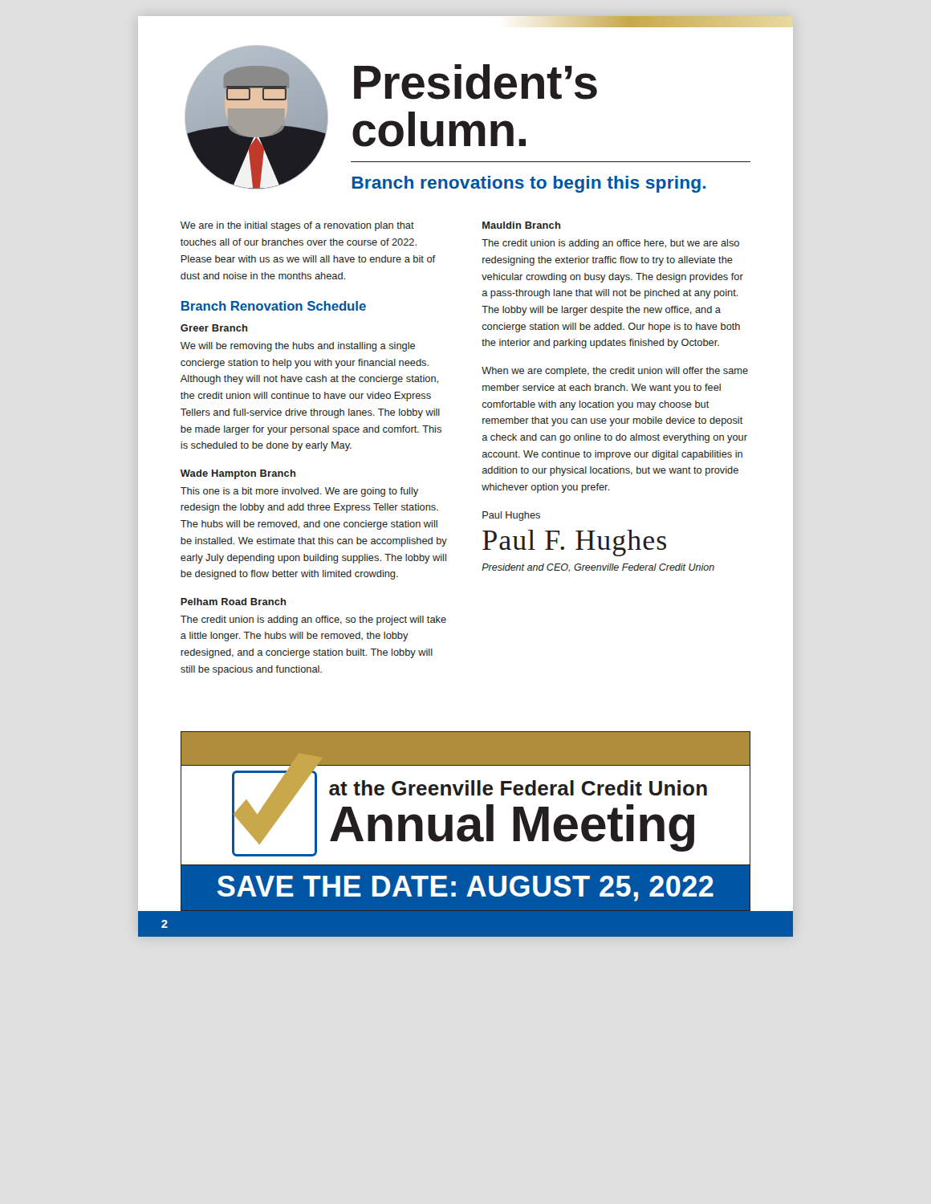President’s column.
Branch renovations to begin this spring.
We are in the initial stages of a renovation plan that touches all of our branches over the course of 2022. Please bear with us as we will all have to endure a bit of dust and noise in the months ahead.
Branch Renovation Schedule
Greer Branch
We will be removing the hubs and installing a single concierge station to help you with your financial needs. Although they will not have cash at the concierge station, the credit union will continue to have our video Express Tellers and full-service drive through lanes. The lobby will be made larger for your personal space and comfort. This is scheduled to be done by early May.
Wade Hampton Branch
This one is a bit more involved. We are going to fully redesign the lobby and add three Express Teller stations. The hubs will be removed, and one concierge station will be installed. We estimate that this can be accomplished by early July depending upon building supplies. The lobby will be designed to flow better with limited crowding.
Pelham Road Branch
The credit union is adding an office, so the project will take a little longer. The hubs will be removed, the lobby redesigned, and a concierge station built. The lobby will still be spacious and functional.
Mauldin Branch
The credit union is adding an office here, but we are also redesigning the exterior traffic flow to try to alleviate the vehicular crowding on busy days. The design provides for a pass-through lane that will not be pinched at any point. The lobby will be larger despite the new office, and a concierge station will be added. Our hope is to have both the interior and parking updates finished by October.
When we are complete, the credit union will offer the same member service at each branch. We want you to feel comfortable with any location you may choose but remember that you can use your mobile device to deposit a check and can go online to do almost everything on your account. We continue to improve our digital capabilities in addition to our physical locations, but we want to provide whichever option you prefer.
Paul Hughes
Paul F. Hughes
President and CEO, Greenville Federal Credit Union
at the Greenville Federal Credit Union Annual Meeting
SAVE THE DATE: AUGUST 25, 2022
2